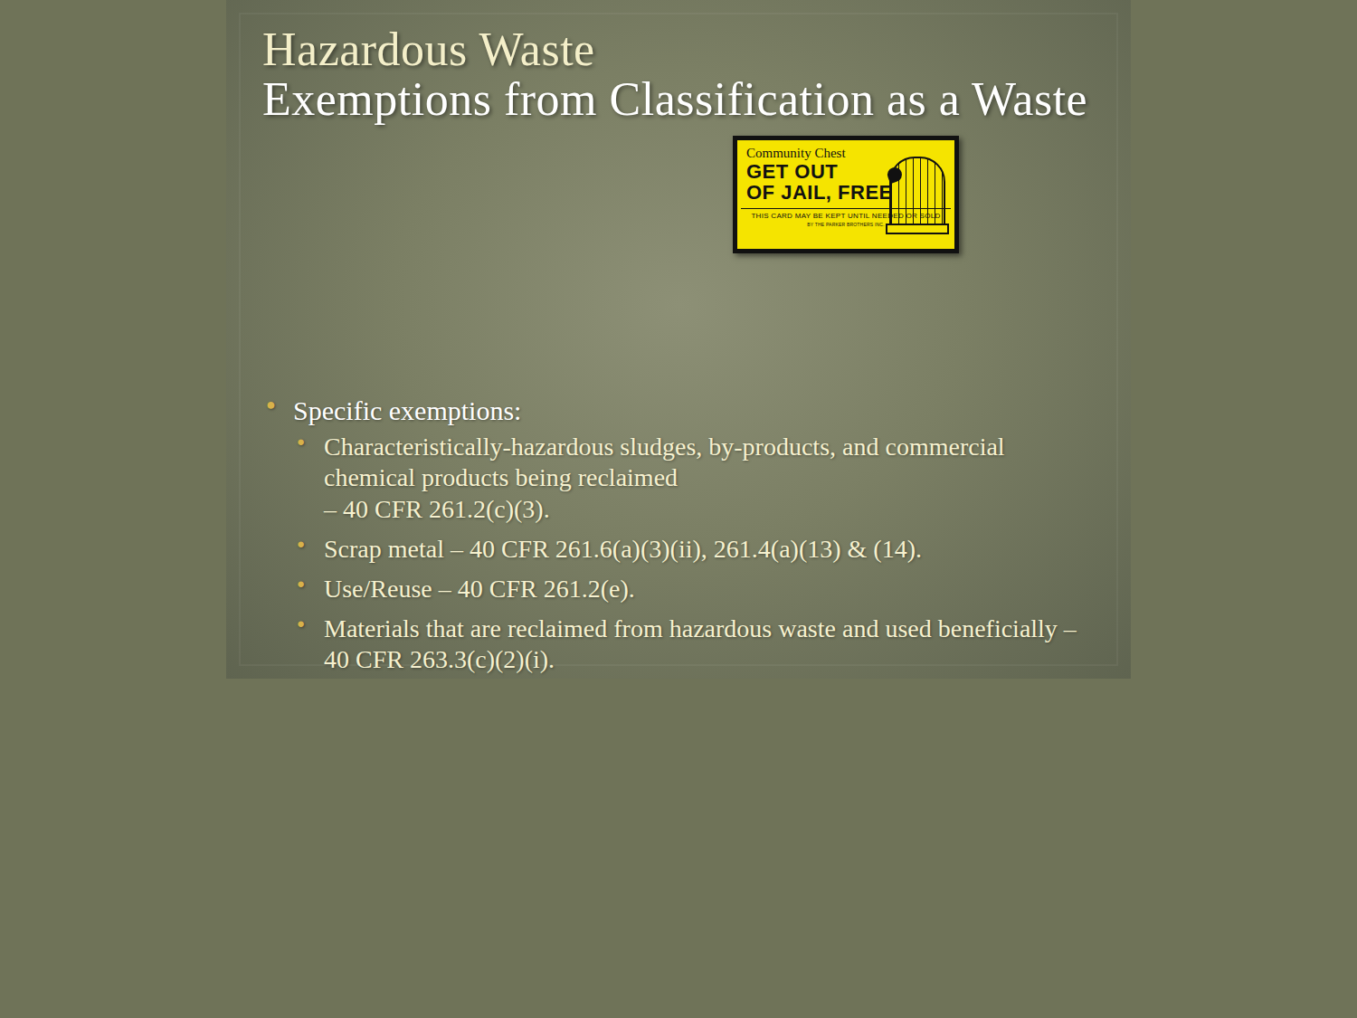Hazardous Waste Exemptions from Classification as a Waste
Community Chest
GET OUT
OF JAIL, FREE
THIS CARD MAY BE KEPT UNTIL NEEDED OR SOLD
BY THE PARKER BROTHERS INC.
Specific exemptions:
Characteristically-hazardous sludges, by-products, and commercial chemical products being reclaimed
– 40 CFR 261.2(c)(3).
Scrap metal – 40 CFR 261.6(a)(3)(ii), 261.4(a)(13) & (14).
Use/Reuse – 40 CFR 261.2(e).
Materials that are reclaimed from hazardous waste and used beneficially – 40 CFR 263.3(c)(2)(i).
Zinc Fertilizer Rule (not yet adopted in CT).
Definition of Solid Waste Rule (not yet adopted in CT).